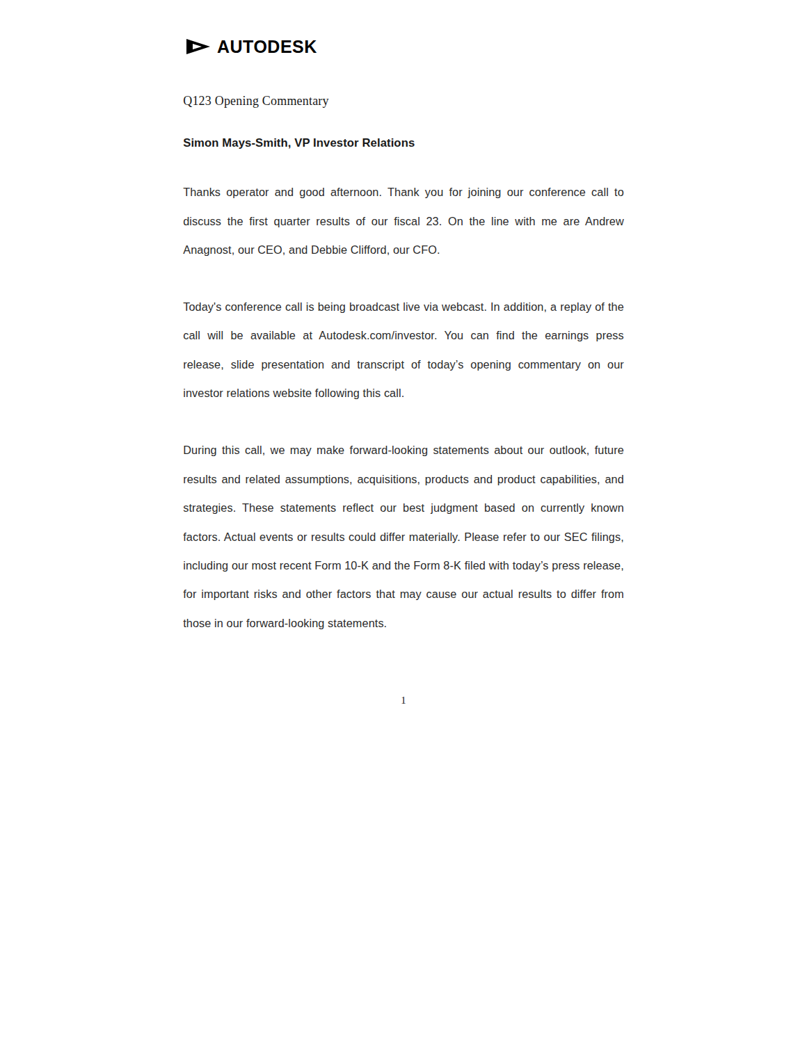AUTODESK
Q123 Opening Commentary
Simon Mays-Smith, VP Investor Relations
Thanks operator and good afternoon. Thank you for joining our conference call to discuss the first quarter results of our fiscal 23. On the line with me are Andrew Anagnost, our CEO, and Debbie Clifford, our CFO.
Today's conference call is being broadcast live via webcast. In addition, a replay of the call will be available at Autodesk.com/investor. You can find the earnings press release, slide presentation and transcript of today’s opening commentary on our investor relations website following this call.
During this call, we may make forward-looking statements about our outlook, future results and related assumptions, acquisitions, products and product capabilities, and strategies. These statements reflect our best judgment based on currently known factors. Actual events or results could differ materially. Please refer to our SEC filings, including our most recent Form 10-K and the Form 8-K filed with today’s press release, for important risks and other factors that may cause our actual results to differ from those in our forward-looking statements.
1